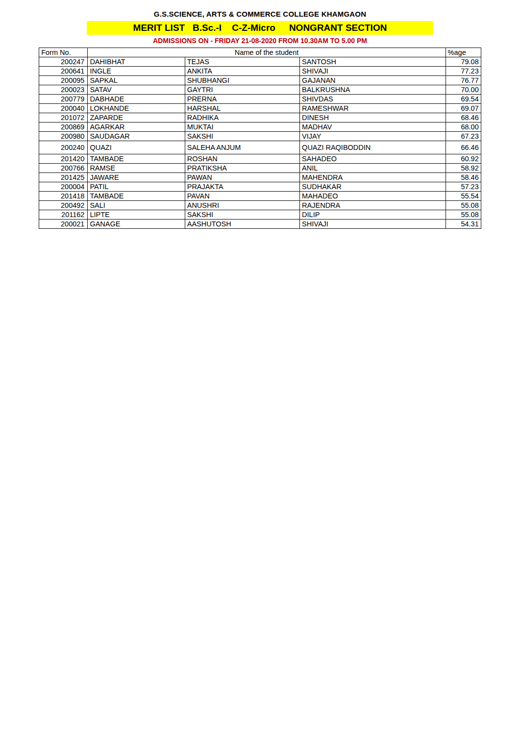G.S.SCIENCE, ARTS & COMMERCE COLLEGE KHAMGAON
MERIT LIST B.Sc.-I C-Z-Micro NONGRANT SECTION
ADMISSIONS ON - FRIDAY 21-08-2020 FROM 10.30AM TO 5.00 PM
| Form No. | Name of the student | %age |
| --- | --- | --- |
| 200247 | DAHIBHAT | TEJAS | SANTOSH | 79.08 |
| 200641 | INGLE | ANKITA | SHIVAJI | 77.23 |
| 200095 | SAPKAL | SHUBHANGI | GAJANAN | 76.77 |
| 200023 | SATAV | GAYTRI | BALKRUSHNA | 70.00 |
| 200779 | DABHADE | PRERNA | SHIVDAS | 69.54 |
| 200040 | LOKHANDE | HARSHAL | RAMESHWAR | 69.07 |
| 201072 | ZAPARDE | RADHIKA | DINESH | 68.46 |
| 200869 | AGARKAR | MUKTAI | MADHAV | 68.00 |
| 200980 | SAUDAGAR | SAKSHI | VIJAY | 67.23 |
| 200240 | QUAZI | SALEHA ANJUM | QUAZI RAQIBODDIN | 66.46 |
| 201420 | TAMBADE | ROSHAN | SAHADEO | 60.92 |
| 200766 | RAMSE | PRATIKSHA | ANIL | 58.92 |
| 201425 | JAWARE | PAWAN | MAHENDRA | 58.46 |
| 200004 | PATIL | PRAJAKTA | SUDHAKAR | 57.23 |
| 201418 | TAMBADE | PAVAN | MAHADEO | 55.54 |
| 200492 | SALI | ANUSHRI | RAJENDRA | 55.08 |
| 201162 | LIPTE | SAKSHI | DILIP | 55.08 |
| 200021 | GANAGE | AASHUTOSH | SHIVAJI | 54.31 |